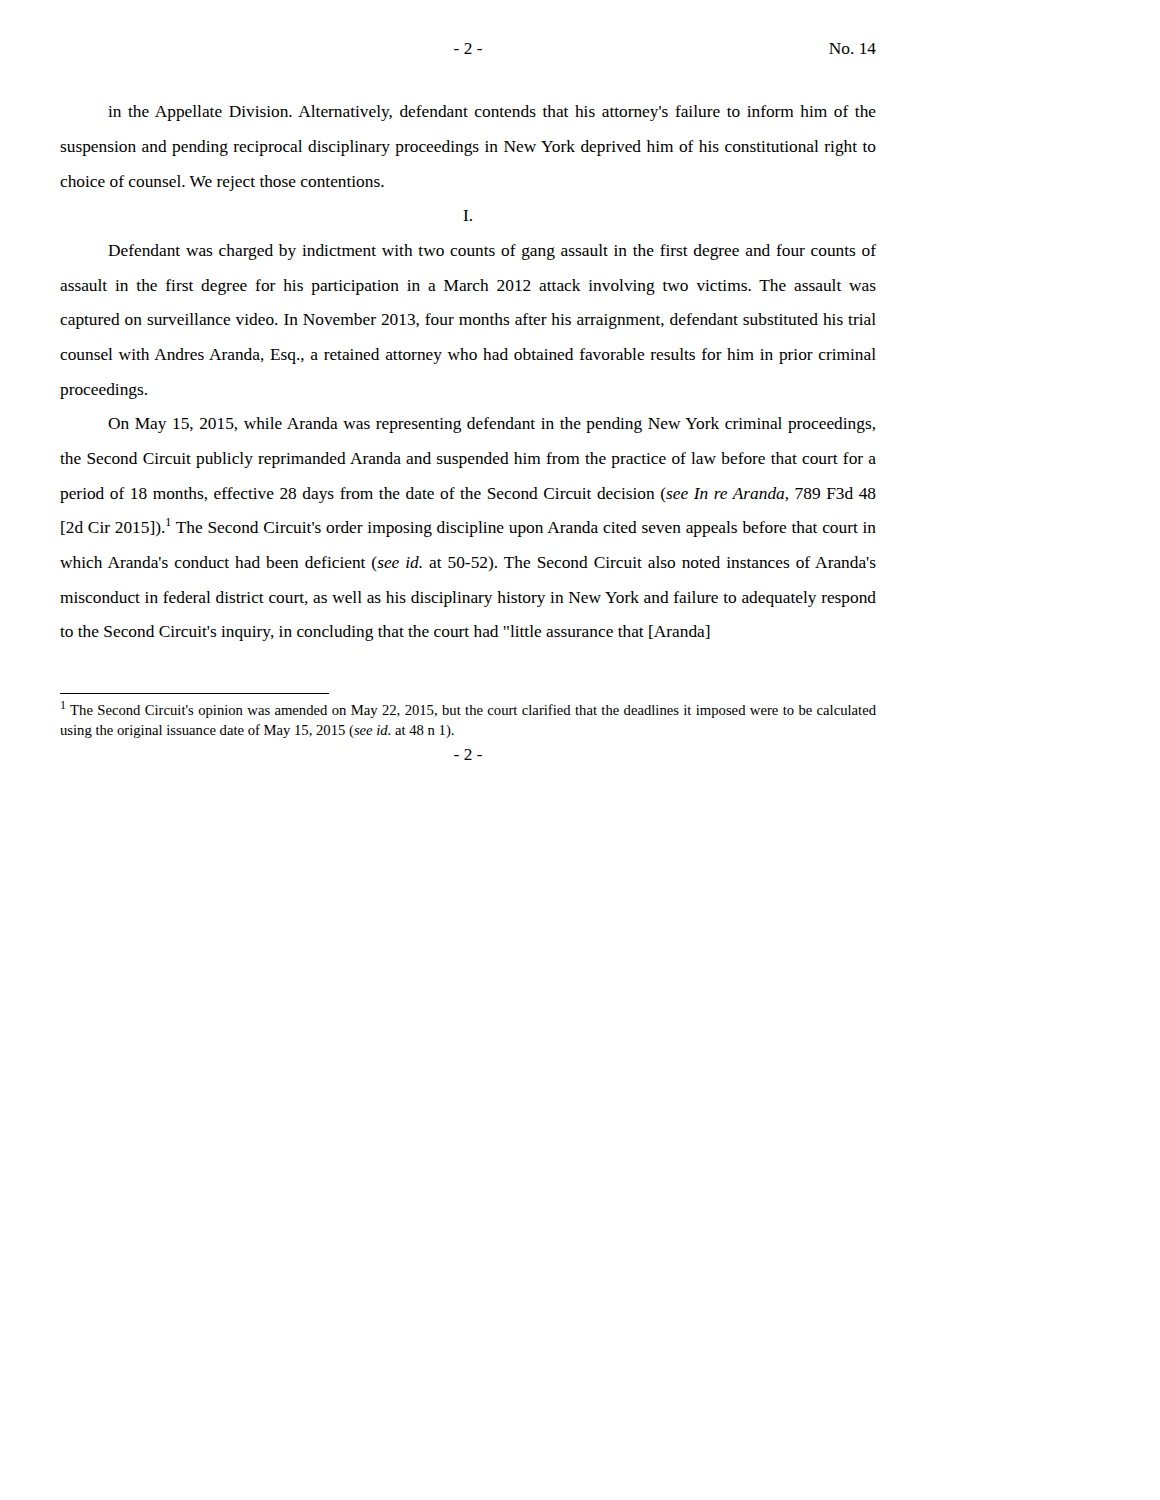- 2 - No. 14
in the Appellate Division. Alternatively, defendant contends that his attorney's failure to inform him of the suspension and pending reciprocal disciplinary proceedings in New York deprived him of his constitutional right to choice of counsel. We reject those contentions.
I.
Defendant was charged by indictment with two counts of gang assault in the first degree and four counts of assault in the first degree for his participation in a March 2012 attack involving two victims. The assault was captured on surveillance video. In November 2013, four months after his arraignment, defendant substituted his trial counsel with Andres Aranda, Esq., a retained attorney who had obtained favorable results for him in prior criminal proceedings.
On May 15, 2015, while Aranda was representing defendant in the pending New York criminal proceedings, the Second Circuit publicly reprimanded Aranda and suspended him from the practice of law before that court for a period of 18 months, effective 28 days from the date of the Second Circuit decision (see In re Aranda, 789 F3d 48 [2d Cir 2015]).1 The Second Circuit's order imposing discipline upon Aranda cited seven appeals before that court in which Aranda's conduct had been deficient (see id. at 50-52). The Second Circuit also noted instances of Aranda's misconduct in federal district court, as well as his disciplinary history in New York and failure to adequately respond to the Second Circuit's inquiry, in concluding that the court had "little assurance that [Aranda]
1 The Second Circuit's opinion was amended on May 22, 2015, but the court clarified that the deadlines it imposed were to be calculated using the original issuance date of May 15, 2015 (see id. at 48 n 1).
- 2 -